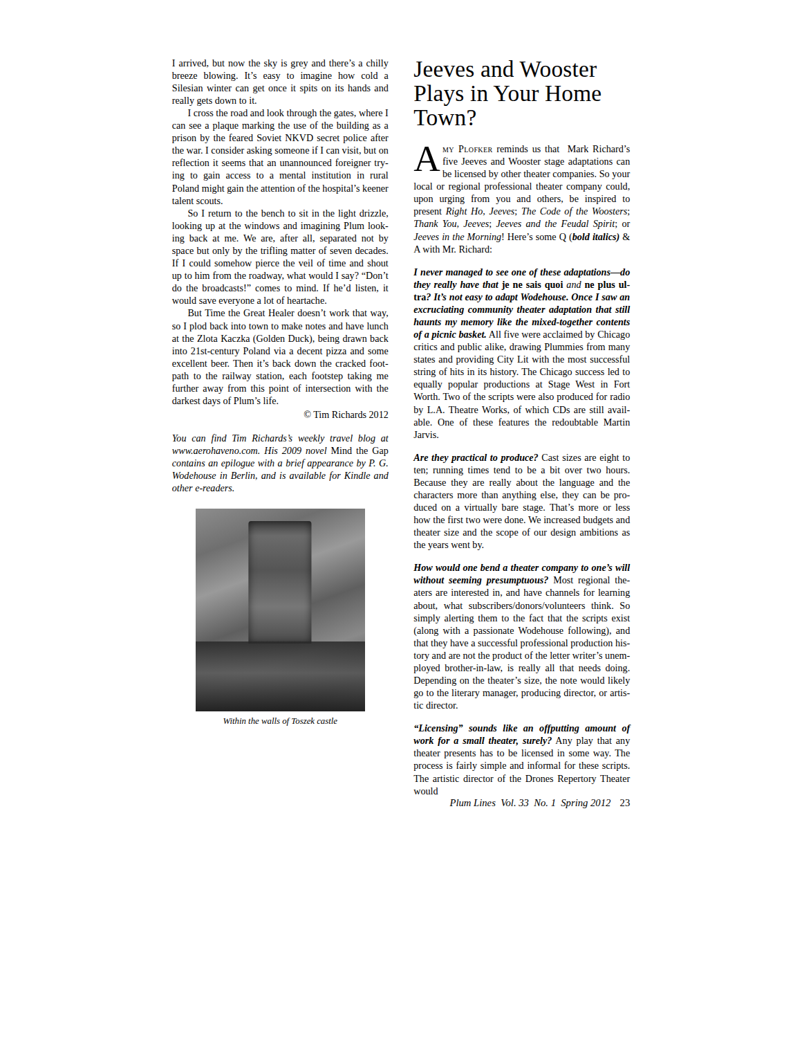I arrived, but now the sky is grey and there’s a chilly breeze blowing. It’s easy to imagine how cold a Silesian winter can get once it spits on its hands and really gets down to it.
I cross the road and look through the gates, where I can see a plaque marking the use of the building as a prison by the feared Soviet NKVD secret police after the war. I consider asking someone if I can visit, but on reflection it seems that an unannounced foreigner trying to gain access to a mental institution in rural Poland might gain the attention of the hospital’s keener talent scouts.
So I return to the bench to sit in the light drizzle, looking up at the windows and imagining Plum looking back at me. We are, after all, separated not by space but only by the trifling matter of seven decades. If I could somehow pierce the veil of time and shout up to him from the roadway, what would I say? “Don’t do the broadcasts!” comes to mind. If he’d listen, it would save everyone a lot of heartache.
But Time the Great Healer doesn’t work that way, so I plod back into town to make notes and have lunch at the Zlota Kaczka (Golden Duck), being drawn back into 21st-century Poland via a decent pizza and some excellent beer. Then it’s back down the cracked footpath to the railway station, each footstep taking me further away from this point of intersection with the darkest days of Plum’s life.
© Tim Richards 2012
You can find Tim Richards’s weekly travel blog at www.aerohaveno.com. His 2009 novel Mind the Gap contains an epilogue with a brief appearance by P. G. Wodehouse in Berlin, and is available for Kindle and other e-readers.
Within the walls of Toszek castle
Jeeves and Wooster Plays in Your Home Town?
Amy Plofker reminds us that Mark Richard’s five Jeeves and Wooster stage adaptations can be licensed by other theater companies. So your local or regional professional theater company could, upon urging from you and others, be inspired to present Right Ho, Jeeves; The Code of the Woosters; Thank You, Jeeves; Jeeves and the Feudal Spirit; or Jeeves in the Morning! Here’s some Q (bold italics) & A with Mr. Richard:
I never managed to see one of these adaptations—do they really have that je ne sais quoi and ne plus ultra? It’s not easy to adapt Wodehouse. Once I saw an excruciating community theater adaptation that still haunts my memory like the mixed-together contents of a picnic basket. All five were acclaimed by Chicago critics and public alike, drawing Plummies from many states and providing City Lit with the most successful string of hits in its history. The Chicago success led to equally popular productions at Stage West in Fort Worth. Two of the scripts were also produced for radio by L.A. Theatre Works, of which CDs are still available. One of these features the redoubtable Martin Jarvis.
Are they practical to produce? Cast sizes are eight to ten; running times tend to be a bit over two hours. Because they are really about the language and the characters more than anything else, they can be produced on a virtually bare stage. That’s more or less how the first two were done. We increased budgets and theater size and the scope of our design ambitions as the years went by.
How would one bend a theater company to one’s will without seeming presumptuous? Most regional theaters are interested in, and have channels for learning about, what subscribers/donors/volunteers think. So simply alerting them to the fact that the scripts exist (along with a passionate Wodehouse following), and that they have a successful professional production history and are not the product of the letter writer’s unemployed brother-in-law, is really all that needs doing. Depending on the theater’s size, the note would likely go to the literary manager, producing director, or artistic director.
“Licensing” sounds like an offputting amount of work for a small theater, surely? Any play that any theater presents has to be licensed in some way. The process is fairly simple and informal for these scripts. The artistic director of the Drones Repertory Theater would
Plum Lines Vol. 33 No. 1 Spring 201223